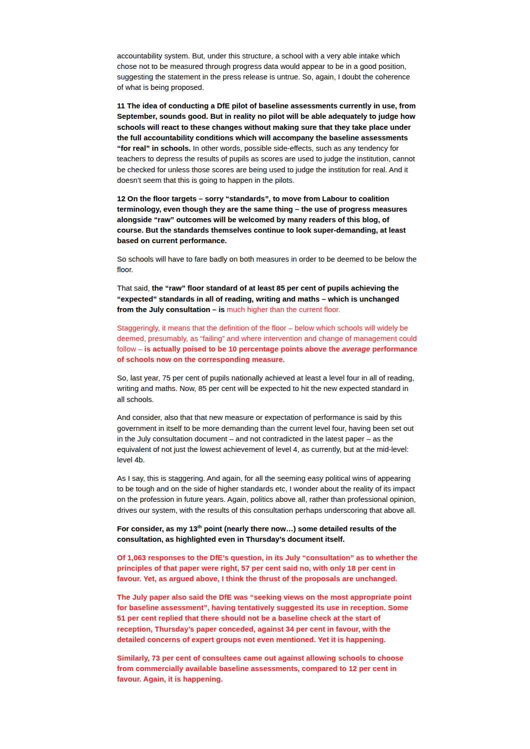accountability system. But, under this structure, a school with a very able intake which chose not to be measured through progress data would appear to be in a good position, suggesting the statement in the press release is untrue. So, again, I doubt the coherence of what is being proposed.
11 The idea of conducting a DfE pilot of baseline assessments currently in use, from September, sounds good. But in reality no pilot will be able adequately to judge how schools will react to these changes without making sure that they take place under the full accountability conditions which will accompany the baseline assessments “for real” in schools. In other words, possible side-effects, such as any tendency for teachers to depress the results of pupils as scores are used to judge the institution, cannot be checked for unless those scores are being used to judge the institution for real. And it doesn’t seem that this is going to happen in the pilots.
12 On the floor targets – sorry “standards”, to move from Labour to coalition terminology, even though they are the same thing – the use of progress measures alongside “raw” outcomes will be welcomed by many readers of this blog, of course. But the standards themselves continue to look super-demanding, at least based on current performance.
So schools will have to fare badly on both measures in order to be deemed to be below the floor.
That said, the “raw” floor standard of at least 85 per cent of pupils achieving the “expected” standards in all of reading, writing and maths – which is unchanged from the July consultation – is much higher than the current floor.
Staggeringly, it means that the definition of the floor – below which schools will widely be deemed, presumably, as “failing” and where intervention and change of management could follow – is actually poised to be 10 percentage points above the average performance of schools now on the corresponding measure.
So, last year, 75 per cent of pupils nationally achieved at least a level four in all of reading, writing and maths. Now, 85 per cent will be expected to hit the new expected standard in all schools.
And consider, also that that new measure or expectation of performance is said by this government in itself to be more demanding than the current level four, having been set out in the July consultation document – and not contradicted in the latest paper – as the equivalent of not just the lowest achievement of level 4, as currently, but at the mid-level: level 4b.
As I say, this is staggering. And again, for all the seeming easy political wins of appearing to be tough and on the side of higher standards etc, I wonder about the reality of its impact on the profession in future years. Again, politics above all, rather than professional opinion, drives our system, with the results of this consultation perhaps underscoring that above all.
For consider, as my 13th point (nearly there now…) some detailed results of the consultation, as highlighted even in Thursday’s document itself.
Of 1,063 responses to the DfE’s question, in its July “consultation” as to whether the principles of that paper were right, 57 per cent said no, with only 18 per cent in favour. Yet, as argued above, I think the thrust of the proposals are unchanged.
The July paper also said the DfE was “seeking views on the most appropriate point for baseline assessment”, having tentatively suggested its use in reception. Some 51 per cent replied that there should not be a baseline check at the start of reception, Thursday’s paper conceded, against 34 per cent in favour, with the detailed concerns of expert groups not even mentioned. Yet it is happening.
Similarly, 73 per cent of consultees came out against allowing schools to choose from commercially available baseline assessments, compared to 12 per cent in favour. Again, it is happening.